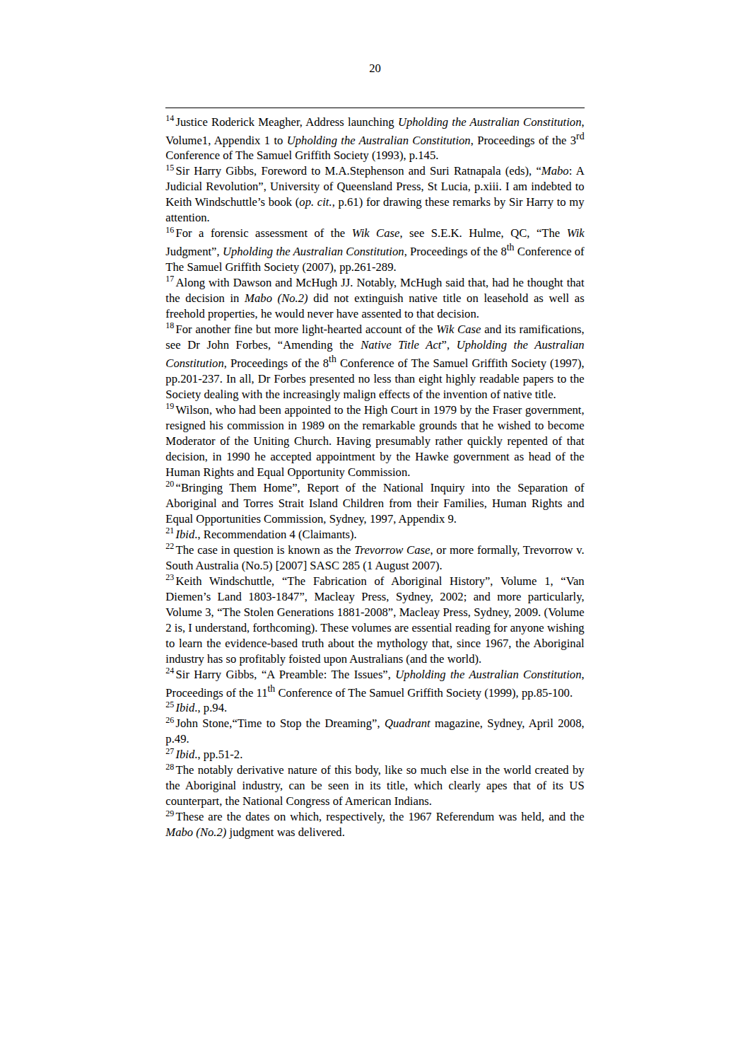20
14Justice Roderick Meagher, Address launching Upholding the Australian Constitution, Volume1, Appendix 1 to Upholding the Australian Constitution, Proceedings of the 3rd Conference of The Samuel Griffith Society (1993), p.145.
15Sir Harry Gibbs, Foreword to M.A.Stephenson and Suri Ratnapala (eds), “Mabo: A Judicial Revolution”, University of Queensland Press, St Lucia, p.xiii. I am indebted to Keith Windschuttle’s book (op. cit., p.61) for drawing these remarks by Sir Harry to my attention.
16For a forensic assessment of the Wik Case, see S.E.K. Hulme, QC, “The Wik Judgment”, Upholding the Australian Constitution, Proceedings of the 8th Conference of The Samuel Griffith Society (2007), pp.261-289.
17Along with Dawson and McHugh JJ. Notably, McHugh said that, had he thought that the decision in Mabo (No.2) did not extinguish native title on leasehold as well as freehold properties, he would never have assented to that decision.
18For another fine but more light-hearted account of the Wik Case and its ramifications, see Dr John Forbes, “Amending the Native Title Act”, Upholding the Australian Constitution, Proceedings of the 8th Conference of The Samuel Griffith Society (1997), pp.201-237. In all, Dr Forbes presented no less than eight highly readable papers to the Society dealing with the increasingly malign effects of the invention of native title.
19Wilson, who had been appointed to the High Court in 1979 by the Fraser government, resigned his commission in 1989 on the remarkable grounds that he wished to become Moderator of the Uniting Church. Having presumably rather quickly repented of that decision, in 1990 he accepted appointment by the Hawke government as head of the Human Rights and Equal Opportunity Commission.
20“Bringing Them Home”, Report of the National Inquiry into the Separation of Aboriginal and Torres Strait Island Children from their Families, Human Rights and Equal Opportunities Commission, Sydney, 1997, Appendix 9.
21Ibid., Recommendation 4 (Claimants).
22The case in question is known as the Trevorrow Case, or more formally, Trevorrow v. South Australia (No.5) [2007] SASC 285 (1 August 2007).
23Keith Windschuttle, “The Fabrication of Aboriginal History”, Volume 1, “Van Diemen’s Land 1803-1847”, Macleay Press, Sydney, 2002; and more particularly, Volume 3, “The Stolen Generations 1881-2008”, Macleay Press, Sydney, 2009. (Volume 2 is, I understand, forthcoming). These volumes are essential reading for anyone wishing to learn the evidence-based truth about the mythology that, since 1967, the Aboriginal industry has so profitably foisted upon Australians (and the world).
24Sir Harry Gibbs, “A Preamble: The Issues”, Upholding the Australian Constitution, Proceedings of the 11th Conference of The Samuel Griffith Society (1999), pp.85-100.
25Ibid., p.94.
26John Stone,“Time to Stop the Dreaming”, Quadrant magazine, Sydney, April 2008, p.49.
27Ibid., pp.51-2.
28The notably derivative nature of this body, like so much else in the world created by the Aboriginal industry, can be seen in its title, which clearly apes that of its US counterpart, the National Congress of American Indians.
29These are the dates on which, respectively, the 1967 Referendum was held, and the Mabo (No.2) judgment was delivered.